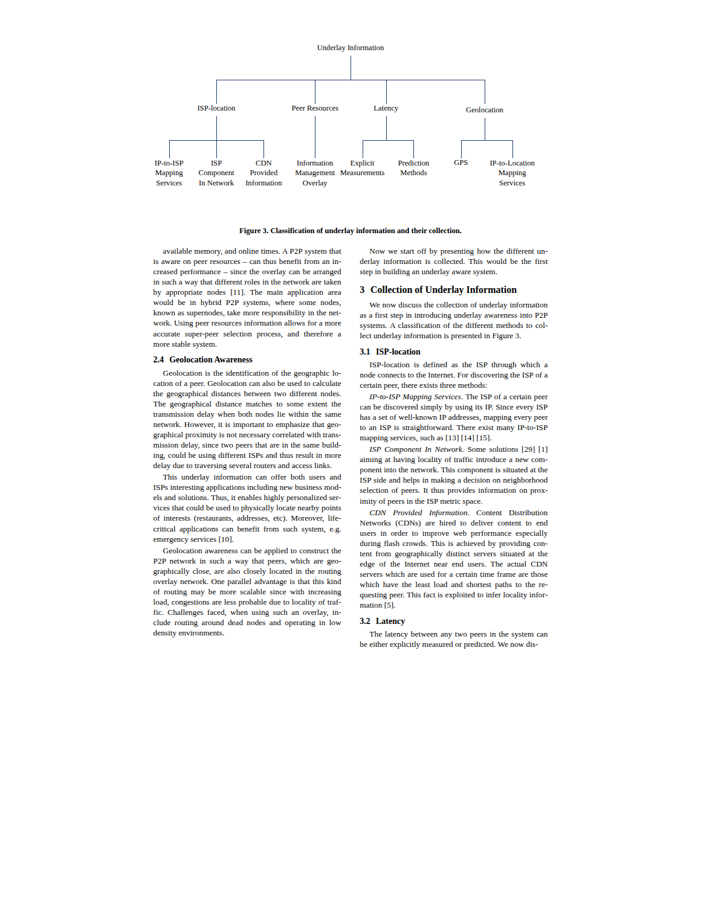Underlay Information
ISP-location
Peer Resources
Latency
Geolocation
IP-to-ISP
Mapping
Services
ISP
Component
In Network
CDN
Provided
Information
Information
Management
Overlay
Explicit
Measurements
Prediction
Methods
GPS
IP-to-Location
Mapping
Services
Figure 3. Classification of underlay information and their collection.
available memory, and online times. A P2P system that is aware on peer resources – can thus benefit from an increased performance – since the overlay can be arranged in such a way that different roles in the network are taken by appropriate nodes [11]. The main application area would be in hybrid P2P systems, where some nodes, known as supernodes, take more responsibility in the network. Using peer resources information allows for a more accurate super-peer selection process, and therefore a more stable system.
2.4 Geolocation Awareness
Geolocation is the identification of the geographic location of a peer. Geolocation can also be used to calculate the geographical distances between two different nodes. The geographical distance matches to some extent the transmission delay when both nodes lie within the same network. However, it is important to emphasize that geographical proximity is not necessary correlated with transmission delay, since two peers that are in the same building, could be using different ISPs and thus result in more delay due to traversing several routers and access links.
This underlay information can offer both users and ISPs interesting applications including new business models and solutions. Thus, it enables highly personalized services that could be used to physically locate nearby points of interests (restaurants, addresses, etc). Moreover, life-critical applications can benefit from such system, e.g. emergency services [10].
Geolocation awareness can be applied to construct the P2P network in such a way that peers, which are geographically close, are also closely located in the routing overlay network. One parallel advantage is that this kind of routing may be more scalable since with increasing load, congestions are less probable due to locality of traffic. Challenges faced, when using such an overlay, include routing around dead nodes and operating in low density environments.
Now we start off by presenting how the different underlay information is collected. This would be the first step in building an underlay aware system.
3 Collection of Underlay Information
We now discuss the collection of underlay information as a first step in introducing underlay awareness into P2P systems. A classification of the different methods to collect underlay information is presented in Figure 3.
3.1 ISP-location
ISP-location is defined as the ISP through which a node connects to the Internet. For discovering the ISP of a certain peer, there exists three methods:
IP-to-ISP Mapping Services. The ISP of a certain peer can be discovered simply by using its IP. Since every ISP has a set of well-known IP addresses, mapping every peer to an ISP is straightforward. There exist many IP-to-ISP mapping services, such as [13] [14] [15].
ISP Component In Network. Some solutions [29] [1] aiming at having locality of traffic introduce a new component into the network. This component is situated at the ISP side and helps in making a decision on neighborhood selection of peers. It thus provides information on proximity of peers in the ISP metric space.
CDN Provided Information. Content Distribution Networks (CDNs) are hired to deliver content to end users in order to improve web performance especially during flash crowds. This is achieved by providing content from geographically distinct servers situated at the edge of the Internet near end users. The actual CDN servers which are used for a certain time frame are those which have the least load and shortest paths to the requesting peer. This fact is exploited to infer locality information [5].
3.2 Latency
The latency between any two peers in the system can be either explicitly measured or predicted. We now dis-